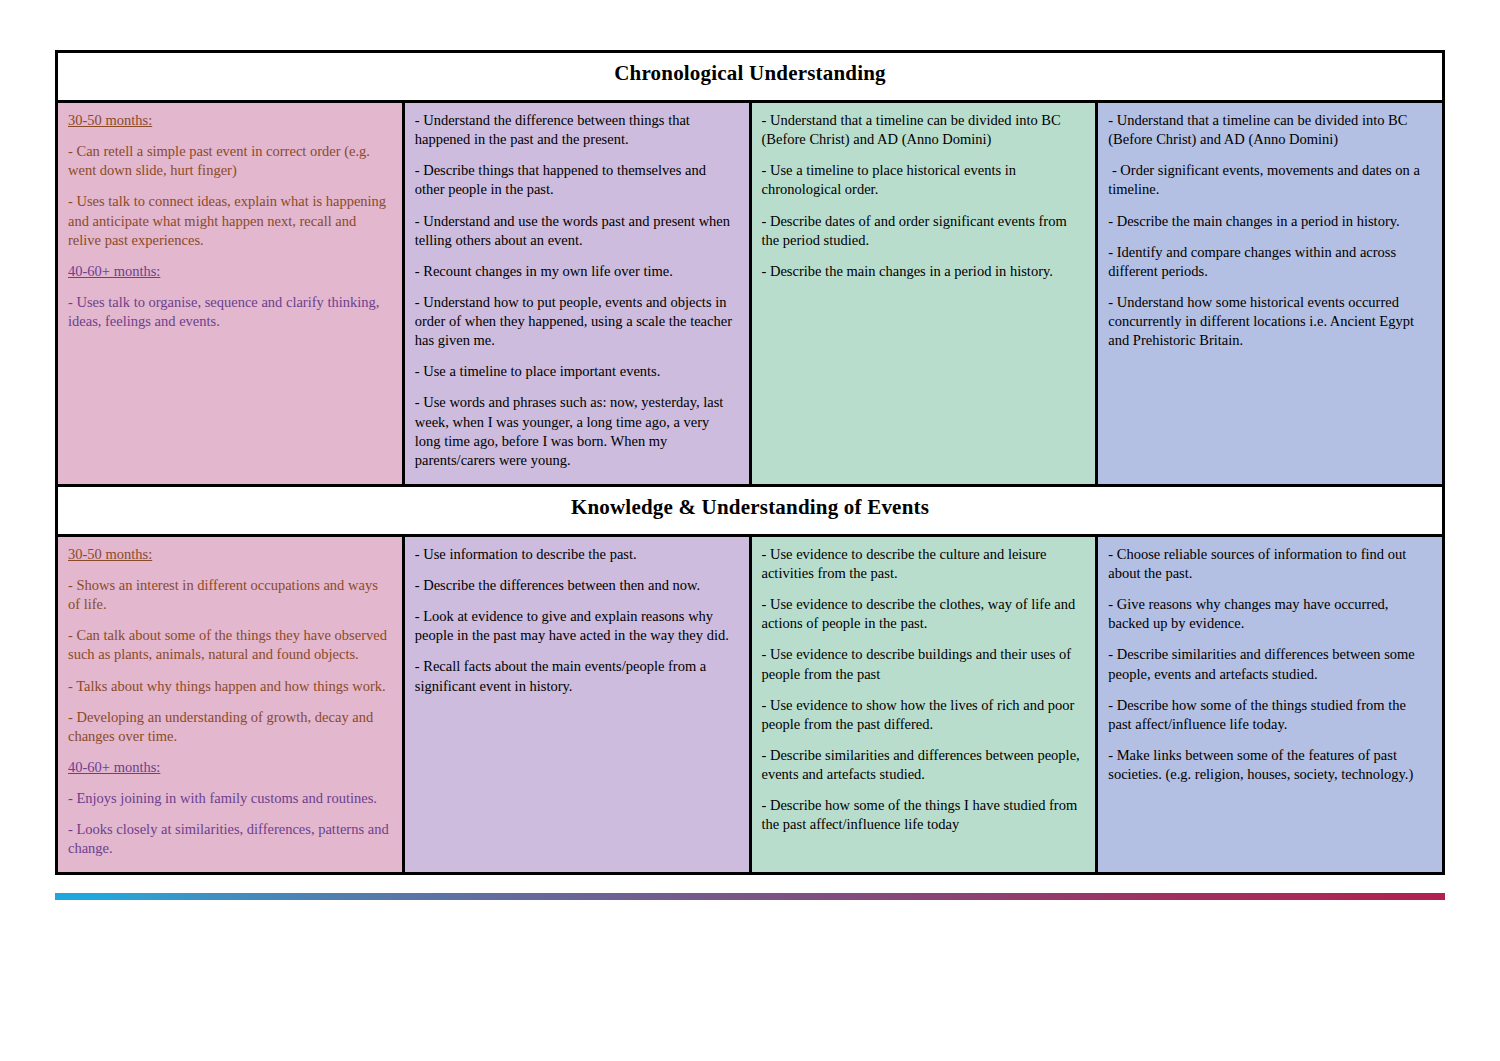| Chronological Understanding |
| --- |
| 30-50 months: - Can retell a simple past event in correct order (e.g. went down slide, hurt finger) - Uses talk to connect ideas, explain what is happening and anticipate what might happen next, recall and relive past experiences. 40-60+ months: - Uses talk to organise, sequence and clarify thinking, ideas, feelings and events. | - Understand the difference between things that happened in the past and the present. - Describe things that happened to themselves and other people in the past. - Understand and use the words past and present when telling others about an event. - Recount changes in my own life over time. - Understand how to put people, events and objects in order of when they happened, using a scale the teacher has given me. - Use a timeline to place important events. - Use words and phrases such as: now, yesterday, last week, when I was younger, a long time ago, a very long time ago, before I was born. When my parents/carers were young. | - Understand that a timeline can be divided into BC (Before Christ) and AD (Anno Domini) - Use a timeline to place historical events in chronological order. - Describe dates of and order significant events from the period studied. - Describe the main changes in a period in history. | - Understand that a timeline can be divided into BC (Before Christ) and AD (Anno Domini) - Order significant events, movements and dates on a timeline. - Describe the main changes in a period in history. - Identify and compare changes within and across different periods. - Understand how some historical events occurred concurrently in different locations i.e. Ancient Egypt and Prehistoric Britain. |
| Knowledge & Understanding of Events |
| 30-50 months: - Shows an interest in different occupations and ways of life. - Can talk about some of the things they have observed such as plants, animals, natural and found objects. - Talks about why things happen and how things work. - Developing an understanding of growth, decay and changes over time. 40-60+ months: - Enjoys joining in with family customs and routines. - Looks closely at similarities, differences, patterns and change. | - Use information to describe the past. - Describe the differences between then and now. - Look at evidence to give and explain reasons why people in the past may have acted in the way they did. - Recall facts about the main events/people from a significant event in history. | - Use evidence to describe the culture and leisure activities from the past. - Use evidence to describe the clothes, way of life and actions of people in the past. - Use evidence to describe buildings and their uses of people from the past - Use evidence to show how the lives of rich and poor people from the past differed. - Describe similarities and differences between people, events and artefacts studied. - Describe how some of the things I have studied from the past affect/influence life today | - Choose reliable sources of information to find out about the past. - Give reasons why changes may have occurred, backed up by evidence. - Describe similarities and differences between some people, events and artefacts studied. - Describe how some of the things studied from the past affect/influence life today. - Make links between some of the features of past societies. (e.g. religion, houses, society, technology.) |